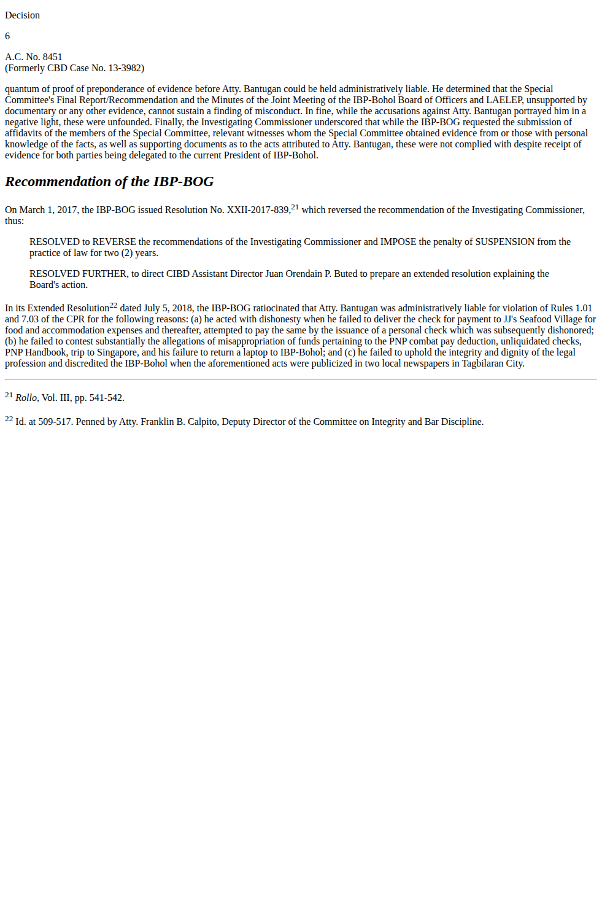Decision
6
A.C. No. 8451
(Formerly CBD Case No. 13-3982)
quantum of proof of preponderance of evidence before Atty. Bantugan could be held administratively liable. He determined that the Special Committee's Final Report/Recommendation and the Minutes of the Joint Meeting of the IBP-Bohol Board of Officers and LAELEP, unsupported by documentary or any other evidence, cannot sustain a finding of misconduct. In fine, while the accusations against Atty. Bantugan portrayed him in a negative light, these were unfounded. Finally, the Investigating Commissioner underscored that while the IBP-BOG requested the submission of affidavits of the members of the Special Committee, relevant witnesses whom the Special Committee obtained evidence from or those with personal knowledge of the facts, as well as supporting documents as to the acts attributed to Atty. Bantugan, these were not complied with despite receipt of evidence for both parties being delegated to the current President of IBP-Bohol.
Recommendation of the IBP-BOG
On March 1, 2017, the IBP-BOG issued Resolution No. XXII-2017-839,21 which reversed the recommendation of the Investigating Commissioner, thus:
RESOLVED to REVERSE the recommendations of the Investigating Commissioner and IMPOSE the penalty of SUSPENSION from the practice of law for two (2) years.
RESOLVED FURTHER, to direct CIBD Assistant Director Juan Orendain P. Buted to prepare an extended resolution explaining the Board's action.
In its Extended Resolution22 dated July 5, 2018, the IBP-BOG ratiocinated that Atty. Bantugan was administratively liable for violation of Rules 1.01 and 7.03 of the CPR for the following reasons: (a) he acted with dishonesty when he failed to deliver the check for payment to JJ's Seafood Village for food and accommodation expenses and thereafter, attempted to pay the same by the issuance of a personal check which was subsequently dishonored; (b) he failed to contest substantially the allegations of misappropriation of funds pertaining to the PNP combat pay deduction, unliquidated checks, PNP Handbook, trip to Singapore, and his failure to return a laptop to IBP-Bohol; and (c) he failed to uphold the integrity and dignity of the legal profession and discredited the IBP-Bohol when the aforementioned acts were publicized in two local newspapers in Tagbilaran City.
21 Rollo, Vol. III, pp. 541-542.
22 Id. at 509-517. Penned by Atty. Franklin B. Calpito, Deputy Director of the Committee on Integrity and Bar Discipline.